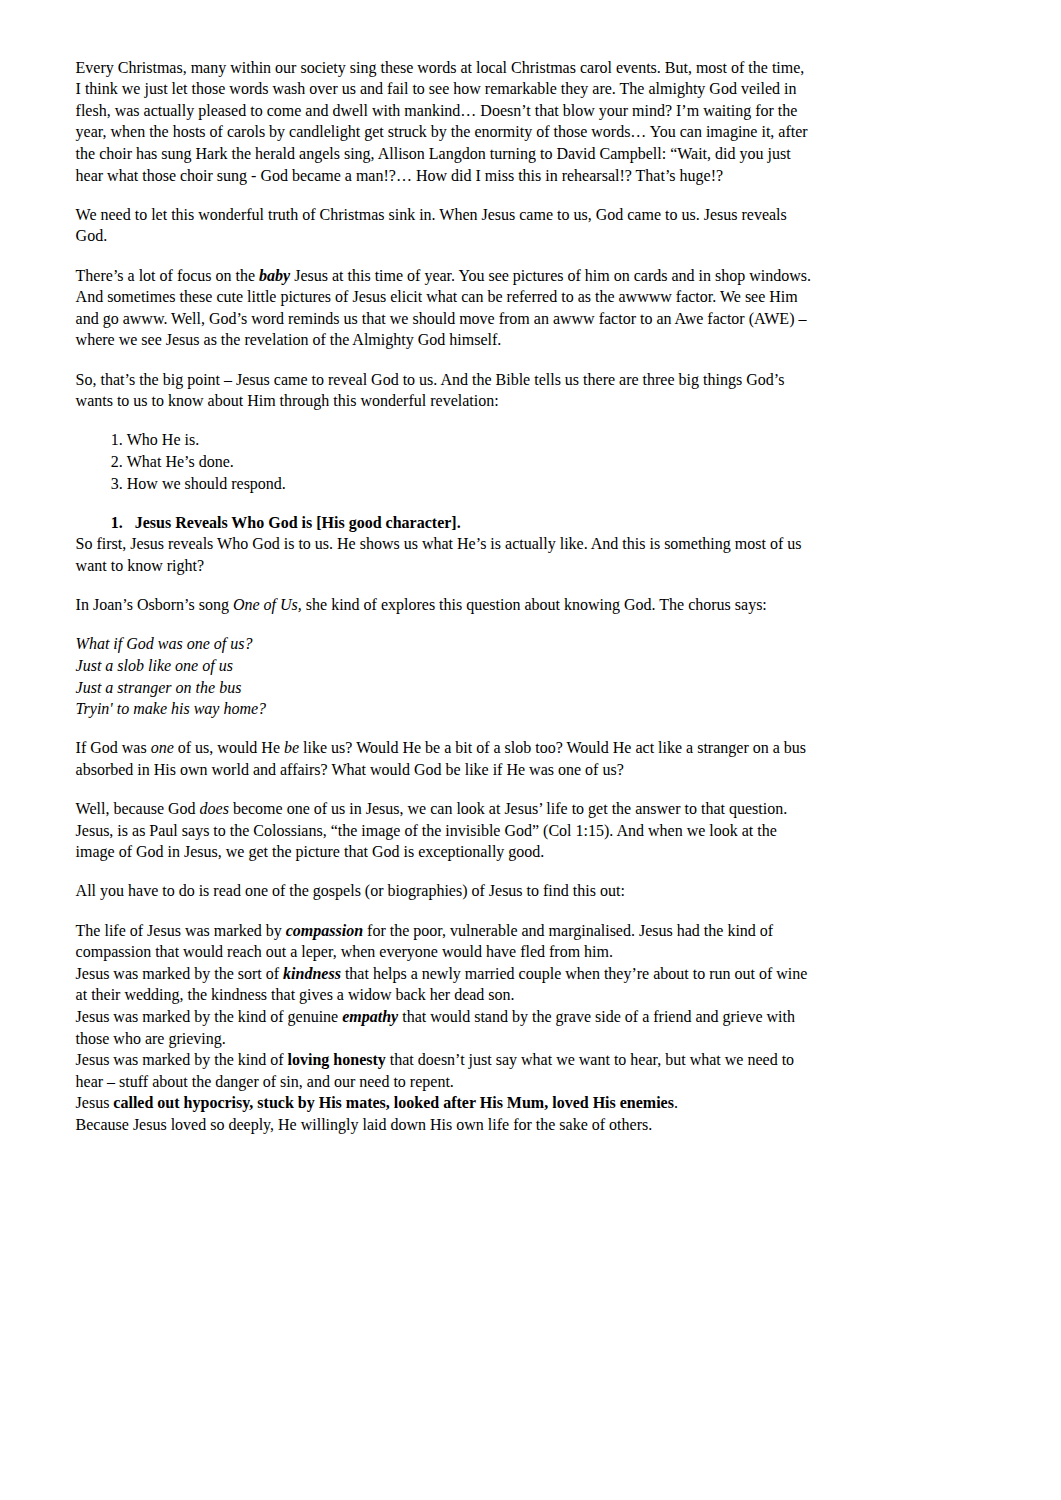Every Christmas, many within our society sing these words at local Christmas carol events. But, most of the time, I think we just let those words wash over us and fail to see how remarkable they are. The almighty God veiled in flesh, was actually pleased to come and dwell with mankind… Doesn’t that blow your mind? I’m waiting for the year, when the hosts of carols by candlelight get struck by the enormity of those words… You can imagine it, after the choir has sung Hark the herald angels sing, Allison Langdon turning to David Campbell: “Wait, did you just hear what those choir sung - God became a man!?… How did I miss this in rehearsal!? That’s huge!?
We need to let this wonderful truth of Christmas sink in. When Jesus came to us, God came to us. Jesus reveals God.
There’s a lot of focus on the baby Jesus at this time of year. You see pictures of him on cards and in shop windows. And sometimes these cute little pictures of Jesus elicit what can be referred to as the awwww factor. We see Him and go awww. Well, God’s word reminds us that we should move from an awww factor to an Awe factor (AWE) – where we see Jesus as the revelation of the Almighty God himself.
So, that’s the big point – Jesus came to reveal God to us. And the Bible tells us there are three big things God’s wants to us to know about Him through this wonderful revelation:
Who He is.
What He’s done.
How we should respond.
1. Jesus Reveals Who God is [His good character].
So first, Jesus reveals Who God is to us. He shows us what He’s is actually like. And this is something most of us want to know right?
In Joan’s Osborn’s song One of Us, she kind of explores this question about knowing God. The chorus says:
What if God was one of us? Just a slob like one of us Just a stranger on the bus Tryin' to make his way home?
If God was one of us, would He be like us? Would He be a bit of a slob too? Would He act like a stranger on a bus absorbed in His own world and affairs? What would God be like if He was one of us?
Well, because God does become one of us in Jesus, we can look at Jesus’ life to get the answer to that question. Jesus, is as Paul says to the Colossians, “the image of the invisible God” (Col 1:15). And when we look at the image of God in Jesus, we get the picture that God is exceptionally good.
All you have to do is read one of the gospels (or biographies) of Jesus to find this out:
The life of Jesus was marked by compassion for the poor, vulnerable and marginalised. Jesus had the kind of compassion that would reach out a leper, when everyone would have fled from him.
Jesus was marked by the sort of kindness that helps a newly married couple when they’re about to run out of wine at their wedding, the kindness that gives a widow back her dead son.
Jesus was marked by the kind of genuine empathy that would stand by the grave side of a friend and grieve with those who are grieving.
Jesus was marked by the kind of loving honesty that doesn’t just say what we want to hear, but what we need to hear – stuff about the danger of sin, and our need to repent.
Jesus called out hypocrisy, stuck by His mates, looked after His Mum, loved His enemies.
Because Jesus loved so deeply, He willingly laid down His own life for the sake of others.